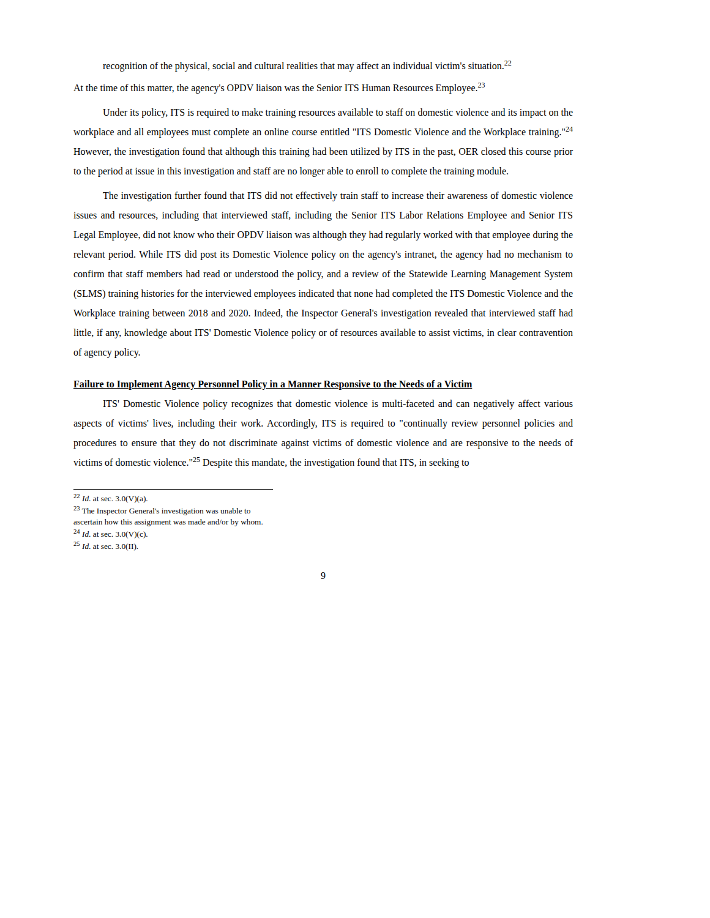recognition of the physical, social and cultural realities that may affect an individual victim's situation.22
At the time of this matter, the agency's OPDV liaison was the Senior ITS Human Resources Employee.23
Under its policy, ITS is required to make training resources available to staff on domestic violence and its impact on the workplace and all employees must complete an online course entitled "ITS Domestic Violence and the Workplace training."24 However, the investigation found that although this training had been utilized by ITS in the past, OER closed this course prior to the period at issue in this investigation and staff are no longer able to enroll to complete the training module.
The investigation further found that ITS did not effectively train staff to increase their awareness of domestic violence issues and resources, including that interviewed staff, including the Senior ITS Labor Relations Employee and Senior ITS Legal Employee, did not know who their OPDV liaison was although they had regularly worked with that employee during the relevant period. While ITS did post its Domestic Violence policy on the agency's intranet, the agency had no mechanism to confirm that staff members had read or understood the policy, and a review of the Statewide Learning Management System (SLMS) training histories for the interviewed employees indicated that none had completed the ITS Domestic Violence and the Workplace training between 2018 and 2020. Indeed, the Inspector General's investigation revealed that interviewed staff had little, if any, knowledge about ITS' Domestic Violence policy or of resources available to assist victims, in clear contravention of agency policy.
Failure to Implement Agency Personnel Policy in a Manner Responsive to the Needs of a Victim
ITS' Domestic Violence policy recognizes that domestic violence is multi-faceted and can negatively affect various aspects of victims' lives, including their work. Accordingly, ITS is required to "continually review personnel policies and procedures to ensure that they do not discriminate against victims of domestic violence and are responsive to the needs of victims of domestic violence."25 Despite this mandate, the investigation found that ITS, in seeking to
22 Id. at sec. 3.0(V)(a).
23 The Inspector General's investigation was unable to ascertain how this assignment was made and/or by whom.
24 Id. at sec. 3.0(V)(c).
25 Id. at sec. 3.0(II).
9